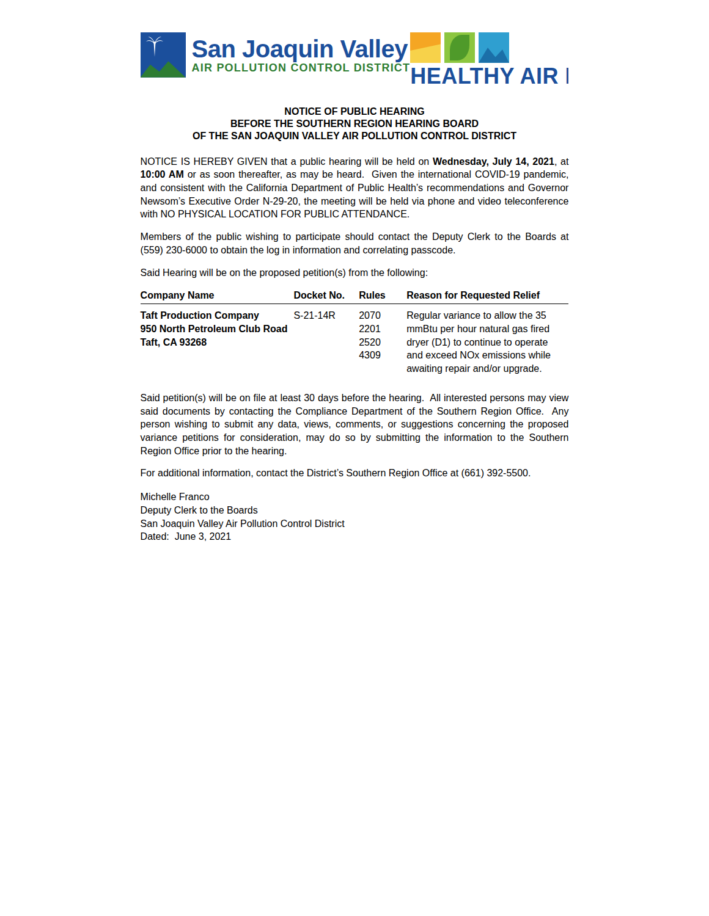San Joaquin Valley
AIR POLLUTION CONTROL DISTRICT
HEALTHY AIR LIV
NOTICE OF PUBLIC HEARING
BEFORE THE SOUTHERN REGION HEARING BOARD
OF THE SAN JOAQUIN VALLEY AIR POLLUTION CONTROL DISTRICT
NOTICE IS HEREBY GIVEN that a public hearing will be held on Wednesday, July 14, 2021, at 10:00 AM or as soon thereafter, as may be heard. Given the international COVID-19 pandemic, and consistent with the California Department of Public Health’s recommendations and Governor Newsom’s Executive Order N-29-20, the meeting will be held via phone and video teleconference with NO PHYSICAL LOCATION FOR PUBLIC ATTENDANCE.
Members of the public wishing to participate should contact the Deputy Clerk to the Boards at (559) 230-6000 to obtain the log in information and correlating passcode.
Said Hearing will be on the proposed petition(s) from the following:
| Company Name | Docket No. | Rules | Reason for Requested Relief |
| --- | --- | --- | --- |
| Taft Production Company 950 North Petroleum Club Road Taft, CA 93268 | S-21-14R | 2070 2201 2520 4309 | Regular variance to allow the 35 mmBtu per hour natural gas fired dryer (D1) to continue to operate and exceed NOx emissions while awaiting repair and/or upgrade. |
Said petition(s) will be on file at least 30 days before the hearing. All interested persons may view said documents by contacting the Compliance Department of the Southern Region Office. Any person wishing to submit any data, views, comments, or suggestions concerning the proposed variance petitions for consideration, may do so by submitting the information to the Southern Region Office prior to the hearing.
For additional information, contact the District’s Southern Region Office at (661) 392-5500.
Michelle Franco
Deputy Clerk to the Boards
San Joaquin Valley Air Pollution Control District
Dated: June 3, 2021